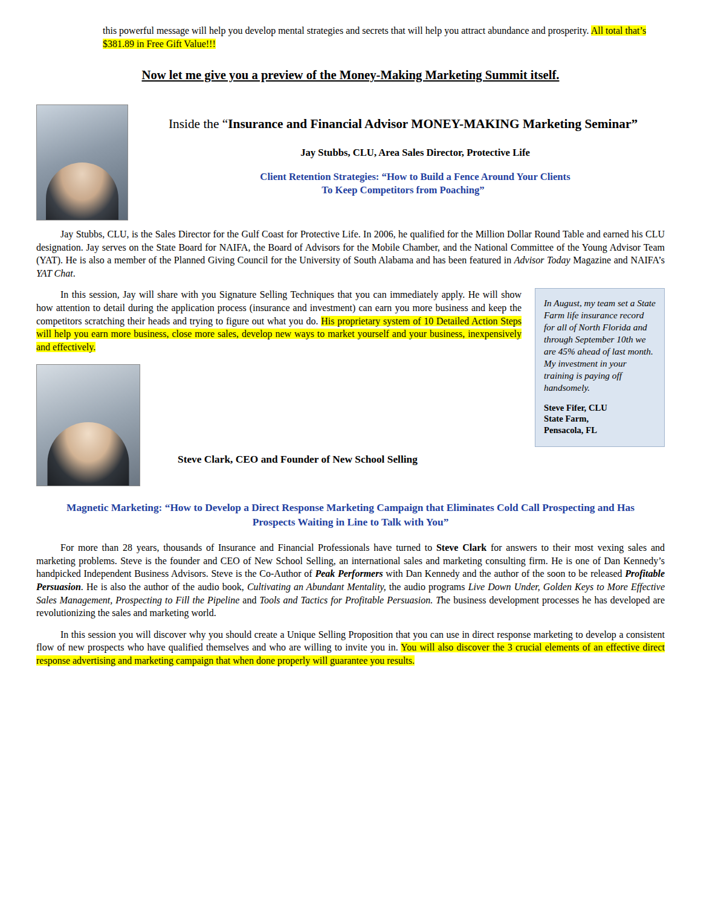this powerful message will help you develop mental strategies and secrets that will help you attract abundance and prosperity. All total that’s $381.89 in Free Gift Value!!!
Now let me give you a preview of the Money-Making Marketing Summit itself.
Inside the “Insurance and Financial Advisor MONEY-MAKING Marketing Seminar”
Jay Stubbs, CLU, Area Sales Director, Protective Life
Client Retention Strategies: “How to Build a Fence Around Your Clients
To Keep Competitors from Poaching”
Jay Stubbs, CLU, is the Sales Director for the Gulf Coast for Protective Life. In 2006, he qualified for the Million Dollar Round Table and earned his CLU designation. Jay serves on the State Board for NAIFA, the Board of Advisors for the Mobile Chamber, and the National Committee of the Young Advisor Team (YAT). He is also a member of the Planned Giving Council for the University of South Alabama and has been featured in Advisor Today Magazine and NAIFA’s YAT Chat.
In August, my team set a State Farm life insurance record for all of North Florida and through September 10th we are 45% ahead of last month. My investment in your training is paying off handsomely.
Steve Fifer, CLU
State Farm,
Pensacola, FL
In this session, Jay will share with you Signature Selling Techniques that you can immediately apply. He will show how attention to detail during the application process (insurance and investment) can earn you more business and keep the competitors scratching their heads and trying to figure out what you do. His proprietary system of 10 Detailed Action Steps will help you earn more business, close more sales, develop new ways to market yourself and your business, inexpensively and effectively.
Steve Clark, CEO and Founder of New School Selling
Magnetic Marketing: “How to Develop a Direct Response Marketing Campaign that Eliminates Cold Call Prospecting and Has Prospects Waiting in Line to Talk with You”
For more than 28 years, thousands of Insurance and Financial Professionals have turned to Steve Clark for answers to their most vexing sales and marketing problems. Steve is the founder and CEO of New School Selling, an international sales and marketing consulting firm. He is one of Dan Kennedy’s handpicked Independent Business Advisors. Steve is the Co-Author of Peak Performers with Dan Kennedy and the author of the soon to be released Profitable Persuasion. He is also the author of the audio book, Cultivating an Abundant Mentality, the audio programs Live Down Under, Golden Keys to More Effective Sales Management, Prospecting to Fill the Pipeline and Tools and Tactics for Profitable Persuasion. The business development processes he has developed are revolutionizing the sales and marketing world.
In this session you will discover why you should create a Unique Selling Proposition that you can use in direct response marketing to develop a consistent flow of new prospects who have qualified themselves and who are willing to invite you in. You will also discover the 3 crucial elements of an effective direct response advertising and marketing campaign that when done properly will guarantee you results.